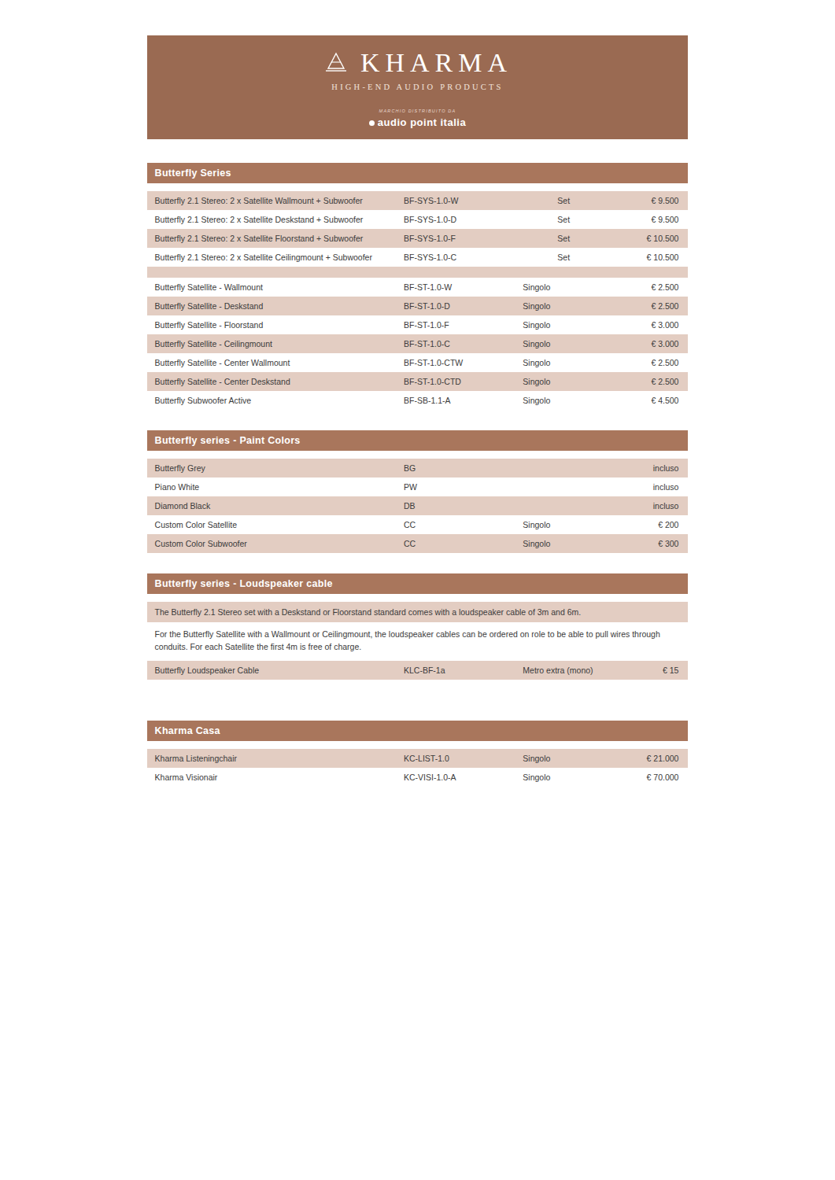KHARMA
HIGH-END AUDIO PRODUCTS
MARCHIO DISTRIBUITO DA
audio point italia
Butterfly Series
| Butterfly 2.1 Stereo: 2 x Satellite Wallmount + Subwoofer | BF-SYS-1.0-W | Set | € 9.500 |
| Butterfly 2.1 Stereo: 2 x Satellite Deskstand + Subwoofer | BF-SYS-1.0-D | Set | € 9.500 |
| Butterfly 2.1 Stereo: 2 x Satellite Floorstand + Subwoofer | BF-SYS-1.0-F | Set | € 10.500 |
| Butterfly 2.1 Stereo: 2 x Satellite Ceilingmount + Subwoofer | BF-SYS-1.0-C | Set | € 10.500 |
| Butterfly Satellite - Wallmount | BF-ST-1.0-W | Singolo | € 2.500 |
| Butterfly Satellite - Deskstand | BF-ST-1.0-D | Singolo | € 2.500 |
| Butterfly Satellite - Floorstand | BF-ST-1.0-F | Singolo | € 3.000 |
| Butterfly Satellite - Ceilingmount | BF-ST-1.0-C | Singolo | € 3.000 |
| Butterfly Satellite - Center Wallmount | BF-ST-1.0-CTW | Singolo | € 2.500 |
| Butterfly Satellite - Center Deskstand | BF-ST-1.0-CTD | Singolo | € 2.500 |
| Butterfly Subwoofer Active | BF-SB-1.1-A | Singolo | € 4.500 |
Butterfly series - Paint Colors
| Butterfly Grey | BG | | incluso |
| Piano White | PW | | incluso |
| Diamond Black | DB | | incluso |
| Custom Color Satellite | CC | Singolo | € 200 |
| Custom Color Subwoofer | CC | Singolo | € 300 |
Butterfly series - Loudspeaker cable
The Butterfly 2.1 Stereo set with a Deskstand or Floorstand standard comes with a loudspeaker cable of 3m and 6m.
For the Butterfly Satellite with a Wallmount or Ceilingmount, the loudspeaker cables can be ordered on role to be able to pull wires through conduits. For each Satellite the first 4m is free of charge.
| Butterfly Loudspeaker Cable | KLC-BF-1a | Metro extra (mono) | € 15 |
Kharma Casa
| Kharma Listeningchair | KC-LIST-1.0 | Singolo | € 21.000 |
| Kharma Visionair | KC-VISI-1.0-A | Singolo | € 70.000 |